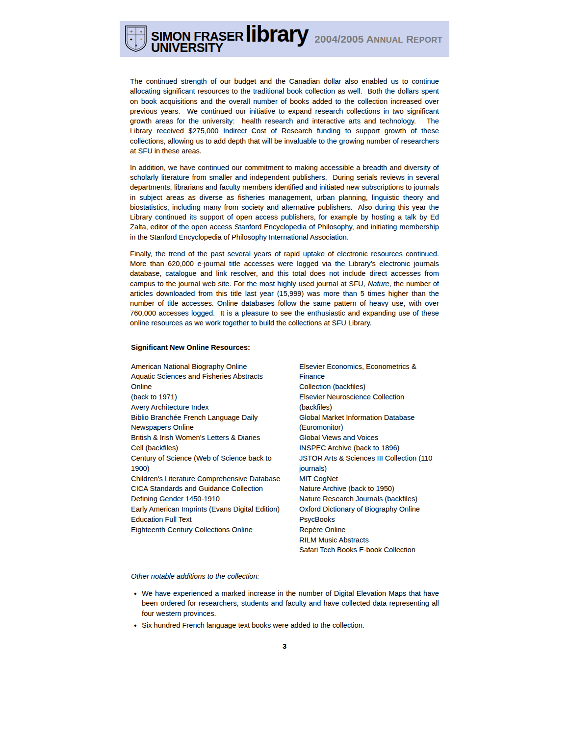十 ⚜ ◆ ✦ ❋
SIMON FRASER UNIVERSITY
library
2004/2005 ANNUAL REPORT
The continued strength of our budget and the Canadian dollar also enabled us to continue allocating significant resources to the traditional book collection as well. Both the dollars spent on book acquisitions and the overall number of books added to the collection increased over previous years. We continued our initiative to expand research collections in two significant growth areas for the university: health research and interactive arts and technology. The Library received $275,000 Indirect Cost of Research funding to support growth of these collections, allowing us to add depth that will be invaluable to the growing number of researchers at SFU in these areas.
In addition, we have continued our commitment to making accessible a breadth and diversity of scholarly literature from smaller and independent publishers. During serials reviews in several departments, librarians and faculty members identified and initiated new subscriptions to journals in subject areas as diverse as fisheries management, urban planning, linguistic theory and biostatistics, including many from society and alternative publishers. Also during this year the Library continued its support of open access publishers, for example by hosting a talk by Ed Zalta, editor of the open access Stanford Encyclopedia of Philosophy, and initiating membership in the Stanford Encyclopedia of Philosophy International Association.
Finally, the trend of the past several years of rapid uptake of electronic resources continued. More than 620,000 e-journal title accesses were logged via the Library's electronic journals database, catalogue and link resolver, and this total does not include direct accesses from campus to the journal web site. For the most highly used journal at SFU, Nature, the number of articles downloaded from this title last year (15,999) was more than 5 times higher than the number of title accesses. Online databases follow the same pattern of heavy use, with over 760,000 accesses logged. It is a pleasure to see the enthusiastic and expanding use of these online resources as we work together to build the collections at SFU Library.
Significant New Online Resources:
American National Biography Online
Aquatic Sciences and Fisheries Abstracts Online
(back to 1971)
Avery Architecture Index
Biblio Branchée French Language Daily
Newspapers Online
British & Irish Women's Letters & Diaries
Cell (backfiles)
Century of Science (Web of Science back to 1900)
Children's Literature Comprehensive Database
CICA Standards and Guidance Collection
Defining Gender 1450-1910
Early American Imprints (Evans Digital Edition)
Education Full Text
Eighteenth Century Collections Online
Elsevier Economics, Econometrics & Finance
Collection (backfiles)
Elsevier Neuroscience Collection (backfiles)
Global Market Information Database (Euromonitor)
Global Views and Voices
INSPEC Archive (back to 1896)
JSTOR Arts & Sciences III Collection (110 journals)
MIT CogNet
Nature Archive (back to 1950)
Nature Research Journals (backfiles)
Oxford Dictionary of Biography Online
PsycBooks
Repère Online
RILM Music Abstracts
Safari Tech Books E-book Collection
Other notable additions to the collection:
We have experienced a marked increase in the number of Digital Elevation Maps that have been ordered for researchers, students and faculty and have collected data representing all four western provinces.
Six hundred French language text books were added to the collection.
3